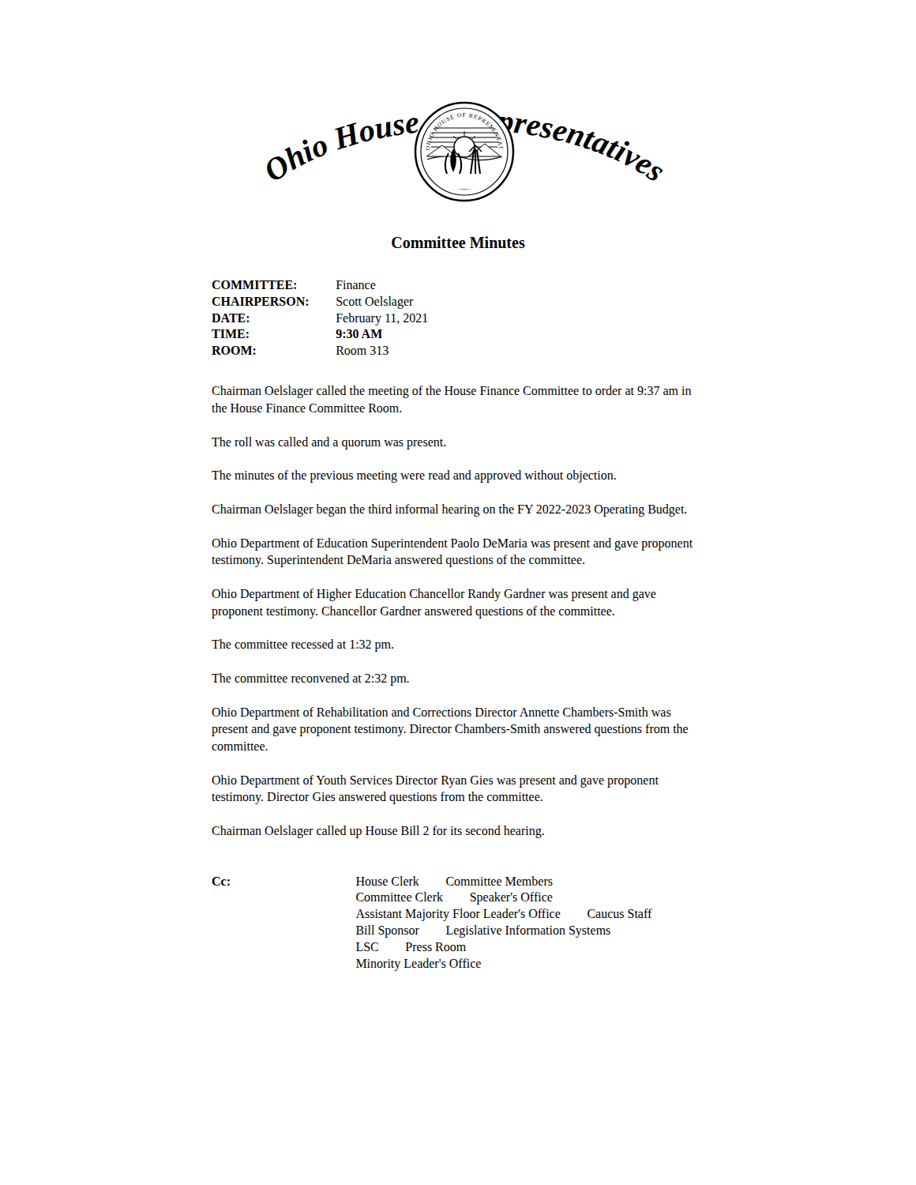Ohio House of Representatives THE OHIO HOUSE OF REPRESENTATIVES
Committee Minutes
| COMMITTEE: | Finance |
| CHAIRPERSON: | Scott Oelslager |
| DATE: | February 11, 2021 |
| TIME: | 9:30 AM |
| ROOM: | Room 313 |
Chairman Oelslager called the meeting of the House Finance Committee to order at 9:37 am in the House Finance Committee Room.
The roll was called and a quorum was present.
The minutes of the previous meeting were read and approved without objection.
Chairman Oelslager began the third informal hearing on the FY 2022-2023 Operating Budget.
Ohio Department of Education Superintendent Paolo DeMaria was present and gave proponent testimony. Superintendent DeMaria answered questions of the committee.
Ohio Department of Higher Education Chancellor Randy Gardner was present and gave proponent testimony. Chancellor Gardner answered questions of the committee.
The committee recessed at 1:32 pm.
The committee reconvened at 2:32 pm.
Ohio Department of Rehabilitation and Corrections Director Annette Chambers-Smith was present and gave proponent testimony. Director Chambers-Smith answered questions from the committee.
Ohio Department of Youth Services Director Ryan Gies was present and gave proponent testimony. Director Gies answered questions from the committee.
Chairman Oelslager called up House Bill 2 for its second hearing.
| Cc: | House Clerk Committee Members Committee Clerk Speaker's Office Assistant Majority Floor Leader's Office Caucus Staff Bill Sponsor Legislative Information Systems LSC Press Room Minority Leader's Office |